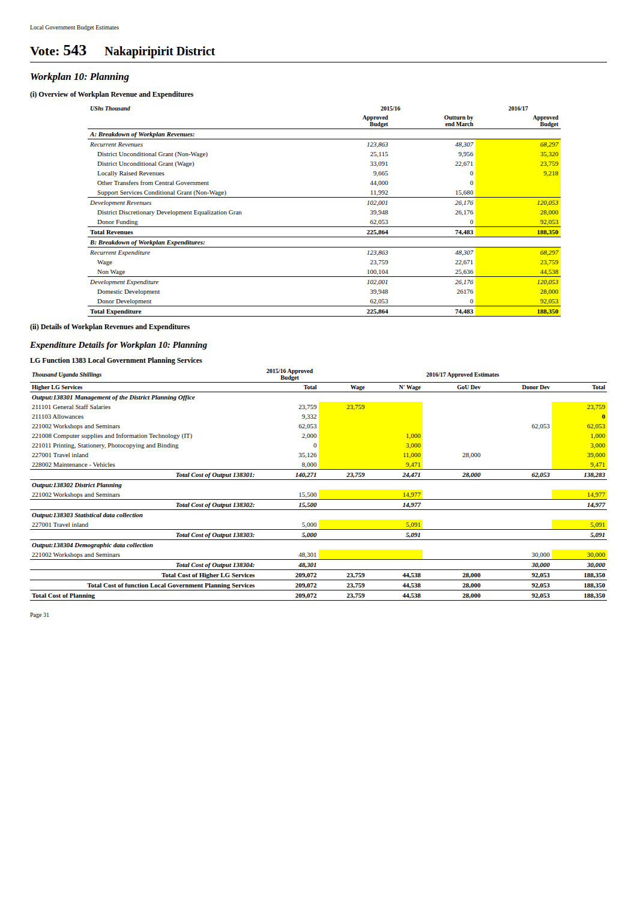Local Government Budget Estimates
Vote: 543 Nakapiripirit District
Workplan 10: Planning
(i) Overview of Workplan Revenue and Expenditures
| UShs Thousand | 2015/16 | 2016/17 |
| --- | --- | --- |
| | Approved Budget | Outturn by end March | Approved Budget |
| A: Breakdown of Workplan Revenues: | | | |
| Recurrent Revenues | 123,863 | 48,307 | 68,297 |
| District Unconditional Grant (Non-Wage) | 25,115 | 9,956 | 35,320 |
| District Unconditional Grant (Wage) | 33,091 | 22,671 | 23,759 |
| Locally Raised Revenues | 9,665 | 0 | 9,218 |
| Other Transfers from Central Government | 44,000 | 0 | |
| Support Services Conditional Grant (Non-Wage) | 11,992 | 15,680 | |
| Development Revenues | 102,001 | 26,176 | 120,053 |
| District Discretionary Development Equalization Gran | 39,948 | 26,176 | 28,000 |
| Donor Funding | 62,053 | 0 | 92,053 |
| Total Revenues | 225,864 | 74,483 | 188,350 |
| B: Breakdown of Workplan Expenditures: | | | |
| Recurrent Expenditure | 123,863 | 48,307 | 68,297 |
| Wage | 23,759 | 22,671 | 23,759 |
| Non Wage | 100,104 | 25,636 | 44,538 |
| Development Expenditure | 102,001 | 26,176 | 120,053 |
| Domestic Development | 39,948 | 26176 | 28,000 |
| Donor Development | 62,053 | 0 | 92,053 |
| Total Expenditure | 225,864 | 74,483 | 188,350 |
(ii) Details of Workplan Revenues and Expenditures
Expenditure Details for Workplan 10: Planning
LG Function 1383 Local Government Planning Services
| Thousand Uganda Shillings | 2015/16 Approved Budget | 2016/17 Approved Estimates |
| --- | --- | --- |
| Higher LG Services | Total | Wage | N' Wage | GoU Dev | Donor Dev | Total |
| Output:138301 Management of the District Planning Office |
| 211101 General Staff Salaries | 23,759 | 23,759 | | | | 23,759 |
| 211103 Allowances | 9,332 | | | | | 0 |
| 221002 Workshops and Seminars | 62,053 | | | | 62,053 | 62,053 |
| 221008 Computer supplies and Information Technology (IT) | 2,000 | | 1,000 | | | 1,000 |
| 221011 Printing, Stationery, Photocopying and Binding | 0 | | 3,000 | | | 3,000 |
| 227001 Travel inland | 35,126 | | 11,000 | 28,000 | | 39,000 |
| 228002 Maintenance - Vehicles | 8,000 | | 9,471 | | | 9,471 |
| Total Cost of Output 138301: | 140,271 | 23,759 | 24,471 | 28,000 | 62,053 | 138,283 |
| Output:138302 District Planning |
| 221002 Workshops and Seminars | 15,500 | | 14,977 | | | 14,977 |
| Total Cost of Output 138302: | 15,500 | | 14,977 | | | 14,977 |
| Output:138303 Statistical data collection |
| 227001 Travel inland | 5,000 | | 5,091 | | | 5,091 |
| Total Cost of Output 138303: | 5,000 | | 5,091 | | | 5,091 |
| Output:138304 Demographic data collection |
| 221002 Workshops and Seminars | 48,301 | | | | 30,000 | 30,000 |
| Total Cost of Output 138304: | 48,301 | | | | 30,000 | 30,000 |
| Total Cost of Higher LG Services | 209,072 | 23,759 | 44,538 | 28,000 | 92,053 | 188,350 |
| Total Cost of function Local Government Planning Services | 209,072 | 23,759 | 44,538 | 28,000 | 92,053 | 188,350 |
| Total Cost of Planning | 209,072 | 23,759 | 44,538 | 28,000 | 92,053 | 188,350 |
Page 31